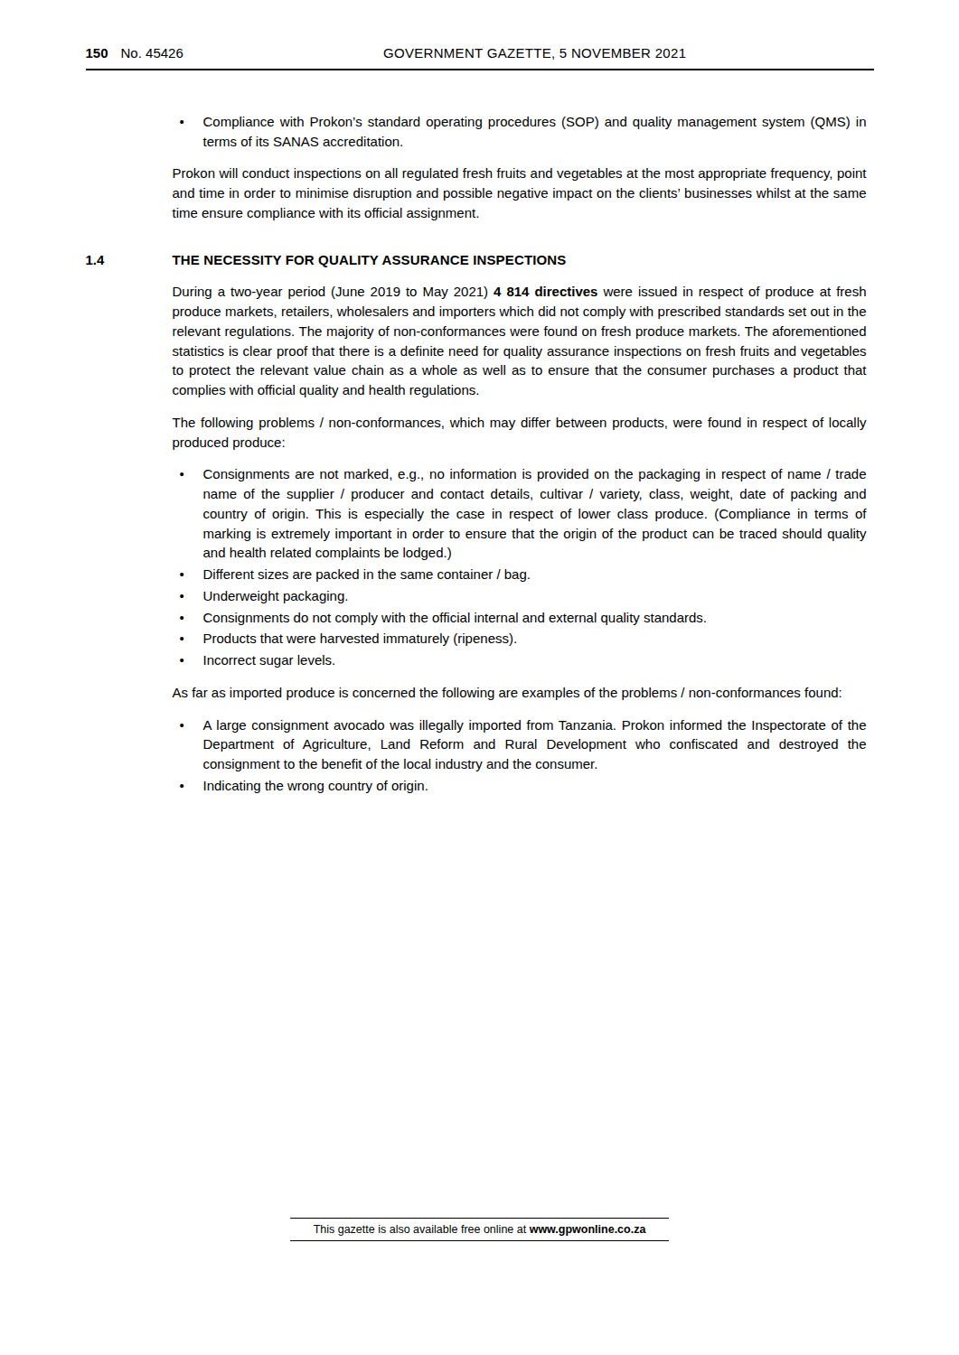150 No. 45426 GOVERNMENT GAZETTE, 5 NOVEMBER 2021
Compliance with Prokon’s standard operating procedures (SOP) and quality management system (QMS) in terms of its SANAS accreditation.
Prokon will conduct inspections on all regulated fresh fruits and vegetables at the most appropriate frequency, point and time in order to minimise disruption and possible negative impact on the clients’ businesses whilst at the same time ensure compliance with its official assignment.
1.4 THE NECESSITY FOR QUALITY ASSURANCE INSPECTIONS
During a two-year period (June 2019 to May 2021) 4 814 directives were issued in respect of produce at fresh produce markets, retailers, wholesalers and importers which did not comply with prescribed standards set out in the relevant regulations. The majority of non-conformances were found on fresh produce markets. The aforementioned statistics is clear proof that there is a definite need for quality assurance inspections on fresh fruits and vegetables to protect the relevant value chain as a whole as well as to ensure that the consumer purchases a product that complies with official quality and health regulations.
The following problems / non-conformances, which may differ between products, were found in respect of locally produced produce:
Consignments are not marked, e.g., no information is provided on the packaging in respect of name / trade name of the supplier / producer and contact details, cultivar / variety, class, weight, date of packing and country of origin. This is especially the case in respect of lower class produce. (Compliance in terms of marking is extremely important in order to ensure that the origin of the product can be traced should quality and health related complaints be lodged.)
Different sizes are packed in the same container / bag.
Underweight packaging.
Consignments do not comply with the official internal and external quality standards.
Products that were harvested immaturely (ripeness).
Incorrect sugar levels.
As far as imported produce is concerned the following are examples of the problems / non-conformances found:
A large consignment avocado was illegally imported from Tanzania. Prokon informed the Inspectorate of the Department of Agriculture, Land Reform and Rural Development who confiscated and destroyed the consignment to the benefit of the local industry and the consumer.
Indicating the wrong country of origin.
This gazette is also available free online at www.gpwonline.co.za